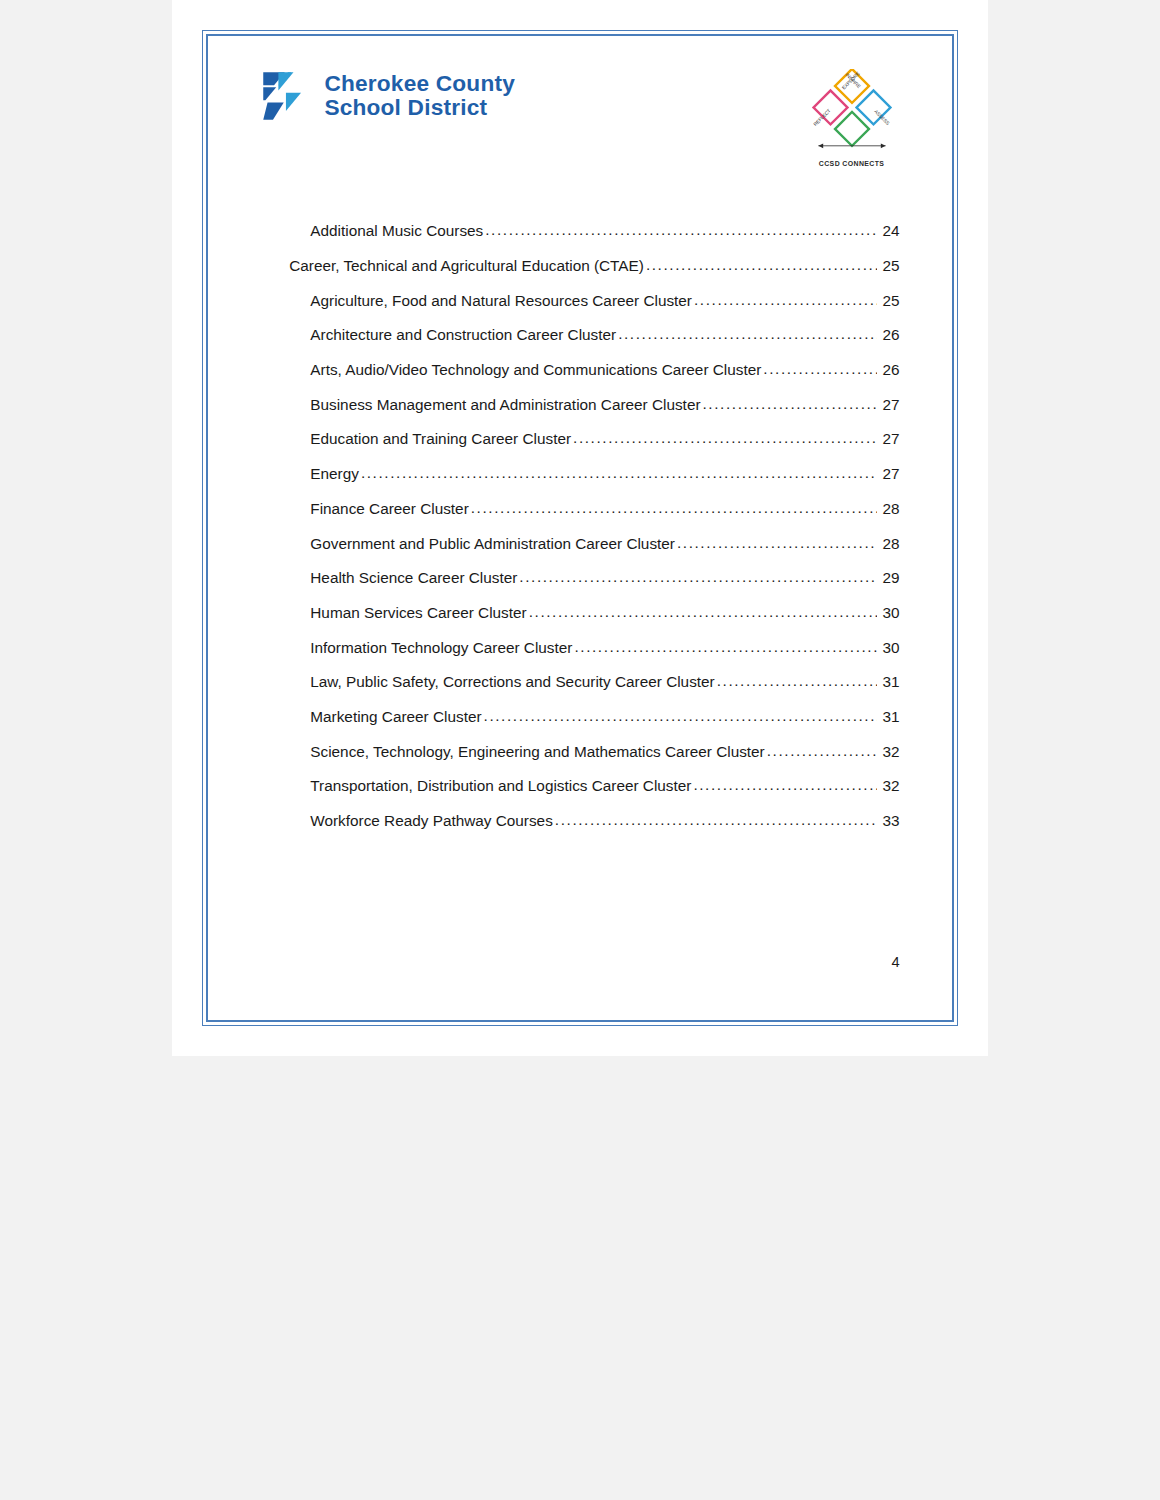Cherokee County School District
EXPLORE INSPIRE REFLECT ASSESS
CCSD CONNECTS
Additional Music Courses .................................................................................................................. 24
Career, Technical and Agricultural Education (CTAE) ............................................................................. 25
Agriculture, Food and Natural Resources Career Cluster .................................................................. 25
Architecture and Construction Career Cluster .................................................................................... 26
Arts, Audio/Video Technology and Communications Career Cluster ................................................. 26
Business Management and Administration Career Cluster ............................................................... 27
Education and Training Career Cluster .............................................................................................. 27
Energy .............................................................................................................................................. 27
Finance Career Cluster ....................................................................................................................... 28
Government and Public Administration Career Cluster ..................................................................... 28
Health Science Career Cluster .......................................................................................................... 29
Human Services Career Cluster ........................................................................................................ 30
Information Technology Career Cluster ............................................................................................. 30
Law, Public Safety, Corrections and Security Career Cluster ............................................................. 31
Marketing Career Cluster .................................................................................................................... 31
Science, Technology, Engineering and Mathematics Career Cluster ................................................. 32
Transportation, Distribution and Logistics Career Cluster ................................................................ 32
Workforce Ready Pathway Courses ................................................................................................... 33
4